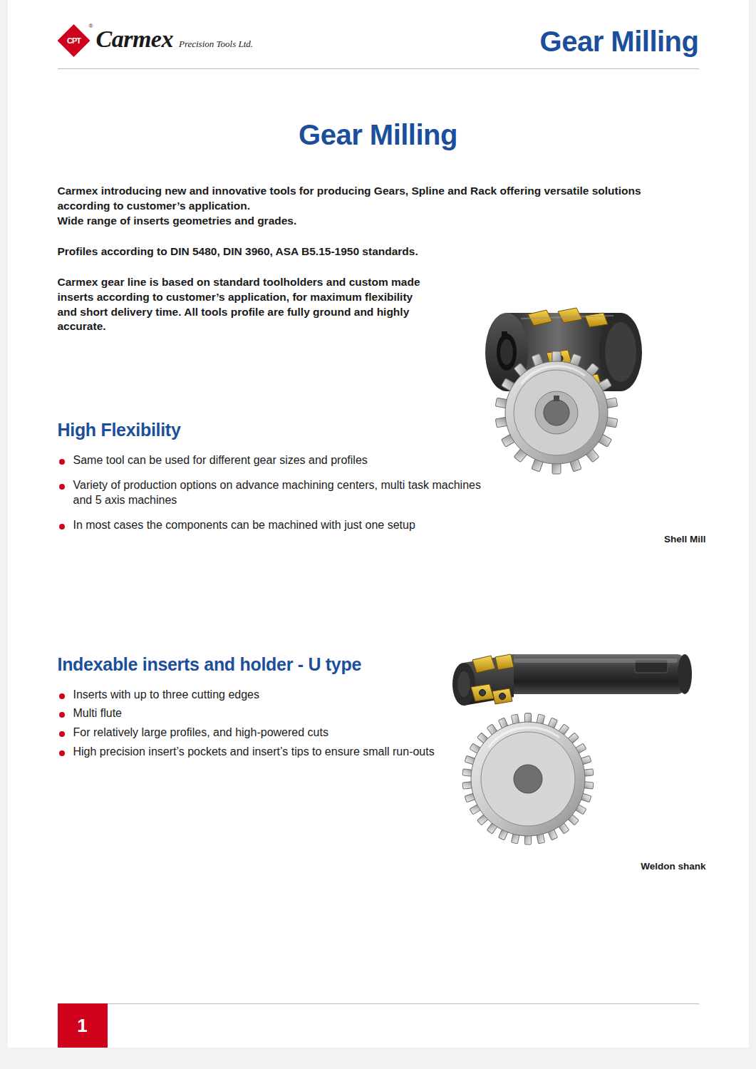CPT
®
Carmex Precision Tools Ltd.
Gear Milling
Gear Milling
Carmex introducing new and innovative tools for producing Gears, Spline and Rack offering versatile solutions according to customer’s application.
Wide range of inserts geometries and grades.
Profiles according to DIN 5480, DIN 3960, ASA B5.15-1950 standards.
Carmex gear line is based on standard toolholders and custom made inserts according to customer’s application, for maximum flexibility and short delivery time. All tools profile are fully ground and highly accurate.
Shell Mill
High Flexibility
Same tool can be used for different gear sizes and profiles
Variety of production options on advance machining centers, multi task machines and 5 axis machines
In most cases the components can be machined with just one setup
Weldon shank
Indexable inserts and holder - U type
Inserts with up to three cutting edges
Multi flute
For relatively large profiles, and high-powered cuts
High precision insert’s pockets and insert’s tips to ensure small run-outs
1